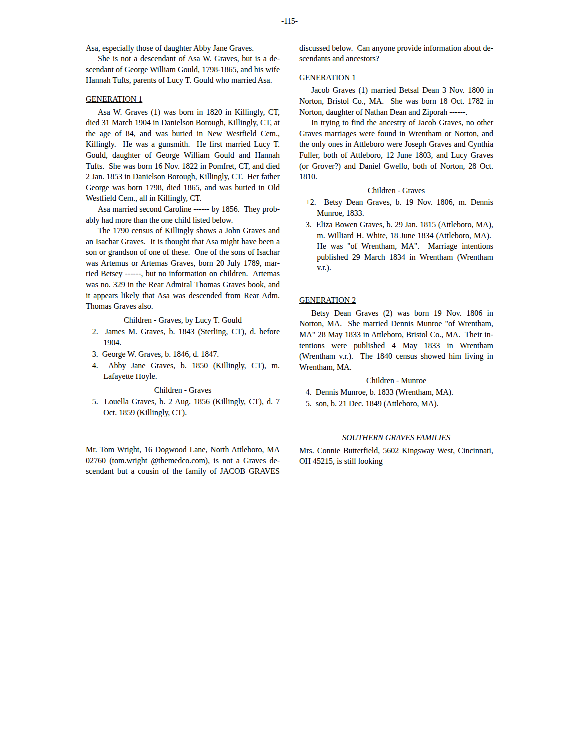-115-
Asa, especially those of daughter Abby Jane Graves.
She is not a descendant of Asa W. Graves, but is a descendant of George William Gould, 1798-1865, and his wife Hannah Tufts, parents of Lucy T. Gould who married Asa.
GENERATION 1
Asa W. Graves (1) was born in 1820 in Killingly, CT, died 31 March 1904 in Danielson Borough, Killingly, CT, at the age of 84, and was buried in New Westfield Cem., Killingly. He was a gunsmith. He first married Lucy T. Gould, daughter of George William Gould and Hannah Tufts. She was born 16 Nov. 1822 in Pomfret, CT, and died 2 Jan. 1853 in Danielson Borough, Killingly, CT. Her father George was born 1798, died 1865, and was buried in Old Westfield Cem., all in Killingly, CT.
Asa married second Caroline ------ by 1856. They probably had more than the one child listed below.
The 1790 census of Killingly shows a John Graves and an Isachar Graves. It is thought that Asa might have been a son or grandson of one of these. One of the sons of Isachar was Artemus or Artemas Graves, born 20 July 1789, married Betsey ------, but no information on children. Artemas was no. 329 in the Rear Admiral Thomas Graves book, and it appears likely that Asa was descended from Rear Adm. Thomas Graves also.
Children - Graves, by Lucy T. Gould
2. James M. Graves, b. 1843 (Sterling, CT), d. before 1904.
3. George W. Graves, b. 1846, d. 1847.
4. Abby Jane Graves, b. 1850 (Killingly, CT), m. Lafayette Hoyle.
Children - Graves
5. Louella Graves, b. 2 Aug. 1856 (Killingly, CT), d. 7 Oct. 1859 (Killingly, CT).
Mr. Tom Wright, 16 Dogwood Lane, North Attleboro, MA 02760 (tom.wright @themedco.com), is not a Graves descendant but a cousin of the family of JACOB GRAVES discussed below. Can anyone provide information about descendants and ancestors?
GENERATION 1
Jacob Graves (1) married Betsal Dean 3 Nov. 1800 in Norton, Bristol Co., MA. She was born 18 Oct. 1782 in Norton, daughter of Nathan Dean and Ziporah ------.
In trying to find the ancestry of Jacob Graves, no other Graves marriages were found in Wrentham or Norton, and the only ones in Attleboro were Joseph Graves and Cynthia Fuller, both of Attleboro, 12 June 1803, and Lucy Graves (or Grover?) and Daniel Gwello, both of Norton, 28 Oct. 1810.
Children - Graves
+2. Betsy Dean Graves, b. 19 Nov. 1806, m. Dennis Munroe, 1833.
3. Eliza Bowen Graves, b. 29 Jan. 1815 (Attleboro, MA), m. Williard H. White, 18 June 1834 (Attleboro, MA). He was "of Wrentham, MA". Marriage intentions published 29 March 1834 in Wrentham (Wrentham v.r.).
GENERATION 2
Betsy Dean Graves (2) was born 19 Nov. 1806 in Norton, MA. She married Dennis Munroe "of Wrentham, MA" 28 May 1833 in Attleboro, Bristol Co., MA. Their intentions were published 4 May 1833 in Wrentham (Wrentham v.r.). The 1840 census showed him living in Wrentham, MA.
Children - Munroe
4. Dennis Munroe, b. 1833 (Wrentham, MA).
5. son, b. 21 Dec. 1849 (Attleboro, MA).
SOUTHERN GRAVES FAMILIES
Mrs. Connie Butterfield, 5602 Kingsway West, Cincinnati, OH 45215, is still looking